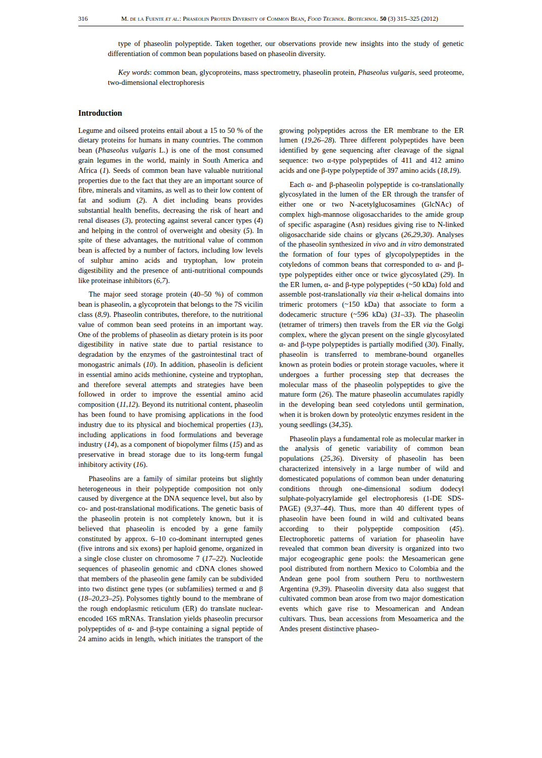316 M. de la Fuente et al.: Phaseolin Protein Diversity of Common Bean, Food Technol. Biotechnol. 50 (3) 315–325 (2012)
type of phaseolin polypeptide. Taken together, our observations provide new insights into the study of genetic differentiation of common bean populations based on phaseolin diversity.
Key words: common bean, glycoproteins, mass spectrometry, phaseolin protein, Phaseolus vulgaris, seed proteome, two-dimensional electrophoresis
Introduction
Legume and oilseed proteins entail about a 15 to 50 % of the dietary proteins for humans in many countries. The common bean (Phaseolus vulgaris L.) is one of the most consumed grain legumes in the world, mainly in South America and Africa (1). Seeds of common bean have valuable nutritional properties due to the fact that they are an important source of fibre, minerals and vitamins, as well as to their low content of fat and sodium (2). A diet including beans provides substantial health benefits, decreasing the risk of heart and renal diseases (3), protecting against several cancer types (4) and helping in the control of overweight and obesity (5). In spite of these advantages, the nutritional value of common bean is affected by a number of factors, including low levels of sulphur amino acids and tryptophan, low protein digestibility and the presence of anti-nutritional compounds like proteinase inhibitors (6,7).
The major seed storage protein (40–50 %) of common bean is phaseolin, a glycoprotein that belongs to the 7S vicilin class (8,9). Phaseolin contributes, therefore, to the nutritional value of common bean seed proteins in an important way. One of the problems of phaseolin as dietary protein is its poor digestibility in native state due to partial resistance to degradation by the enzymes of the gastrointestinal tract of monogastric animals (10). In addition, phaseolin is deficient in essential amino acids methionine, cysteine and tryptophan, and therefore several attempts and strategies have been followed in order to improve the essential amino acid composition (11,12). Beyond its nutritional content, phaseolin has been found to have promising applications in the food industry due to its physical and biochemical properties (13), including applications in food formulations and beverage industry (14), as a component of biopolymer films (15) and as preservative in bread storage due to its long-term fungal inhibitory activity (16).
Phaseolins are a family of similar proteins but slightly heterogeneous in their polypeptide composition not only caused by divergence at the DNA sequence level, but also by co- and post-translational modifications. The genetic basis of the phaseolin protein is not completely known, but it is believed that phaseolin is encoded by a gene family constituted by approx. 6–10 co-dominant interrupted genes (five introns and six exons) per haploid genome, organized in a single close cluster on chromosome 7 (17–22). Nucleotide sequences of phaseolin genomic and cDNA clones showed that members of the phaseolin gene family can be subdivided into two distinct gene types (or subfamilies) termed α and β (18–20,23–25). Polysomes tightly bound to the membrane of the rough endoplasmic reticulum (ER) do translate nuclear-encoded 16S mRNAs. Translation yields phaseolin precursor polypeptides of α- and β-type containing a signal peptide of 24 amino acids in length, which initiates the transport of the growing polypeptides across the ER membrane to the ER lumen (19,26–28). Three different polypeptides have been identified by gene sequencing after cleavage of the signal sequence: two α-type polypeptides of 411 and 412 amino acids and one β-type polypeptide of 397 amino acids (18,19).
Each α- and β-phaseolin polypeptide is co-translationally glycosylated in the lumen of the ER through the transfer of either one or two N-acetylglucosamines (GlcNAc) of complex high-mannose oligosaccharides to the amide group of specific asparagine (Asn) residues giving rise to N-linked oligosaccharide side chains or glycans (26,29,30). Analyses of the phaseolin synthesized in vivo and in vitro demonstrated the formation of four types of glycopolypeptides in the cotyledons of common beans that corresponded to α- and β-type polypeptides either once or twice glycosylated (29). In the ER lumen, α- and β-type polypeptides (~50 kDa) fold and assemble post-translationally via their α-helical domains into trimeric protomers (~150 kDa) that associate to form a dodecameric structure (~596 kDa) (31–33). The phaseolin (tetramer of trimers) then travels from the ER via the Golgi complex, where the glycan present on the single glycosylated α- and β-type polypeptides is partially modified (30). Finally, phaseolin is transferred to membrane-bound organelles known as protein bodies or protein storage vacuoles, where it undergoes a further processing step that decreases the molecular mass of the phaseolin polypeptides to give the mature form (26). The mature phaseolin accumulates rapidly in the developing bean seed cotyledons until germination, when it is broken down by proteolytic enzymes resident in the young seedlings (34,35).
Phaseolin plays a fundamental role as molecular marker in the analysis of genetic variability of common bean populations (25,36). Diversity of phaseolin has been characterized intensively in a large number of wild and domesticated populations of common bean under denaturing conditions through one-dimensional sodium dodecyl sulphate-polyacrylamide gel electrophoresis (1-DE SDS-PAGE) (9,37–44). Thus, more than 40 different types of phaseolin have been found in wild and cultivated beans according to their polypeptide composition (45). Electrophoretic patterns of variation for phaseolin have revealed that common bean diversity is organized into two major ecogeographic gene pools: the Mesoamerican gene pool distributed from northern Mexico to Colombia and the Andean gene pool from southern Peru to northwestern Argentina (9,39). Phaseolin diversity data also suggest that cultivated common bean arose from two major domestication events which gave rise to Mesoamerican and Andean cultivars. Thus, bean accessions from Mesoamerica and the Andes present distinctive phaseo-